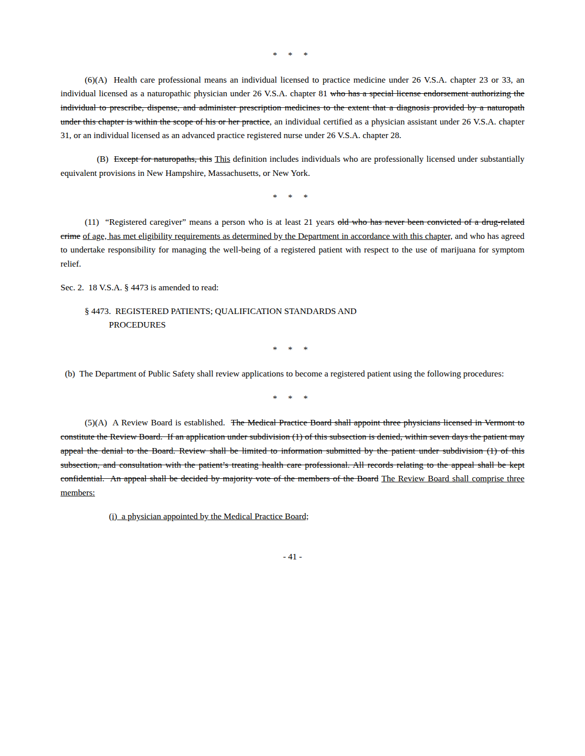* * *
(6)(A) Health care professional means an individual licensed to practice medicine under 26 V.S.A. chapter 23 or 33, an individual licensed as a naturopathic physician under 26 V.S.A. chapter 81 who has a special license endorsement authorizing the individual to prescribe, dispense, and administer prescription medicines to the extent that a diagnosis provided by a naturopath under this chapter is within the scope of his or her practice, an individual certified as a physician assistant under 26 V.S.A. chapter 31, or an individual licensed as an advanced practice registered nurse under 26 V.S.A. chapter 28.
(B) Except for naturopaths, this This definition includes individuals who are professionally licensed under substantially equivalent provisions in New Hampshire, Massachusetts, or New York.
* * *
(11) “Registered caregiver” means a person who is at least 21 years old who has never been convicted of a drug-related crime of age, has met eligibility requirements as determined by the Department in accordance with this chapter, and who has agreed to undertake responsibility for managing the well-being of a registered patient with respect to the use of marijuana for symptom relief.
Sec. 2. 18 V.S.A. § 4473 is amended to read:
§ 4473. REGISTERED PATIENTS; QUALIFICATION STANDARDS ANDPROCEDURES
* * *
(b) The Department of Public Safety shall review applications to become a registered patient using the following procedures:
* * *
(5)(A) A Review Board is established. The Medical Practice Board shall appoint three physicians licensed in Vermont to constitute the Review Board. If an application under subdivision (1) of this subsection is denied, within seven days the patient may appeal the denial to the Board. Review shall be limited to information submitted by the patient under subdivision (1) of this subsection, and consultation with the patient’s treating health care professional. All records relating to the appeal shall be kept confidential. An appeal shall be decided by majority vote of the members of the Board The Review Board shall comprise three members:
(i) a physician appointed by the Medical Practice Board;
- 41 -